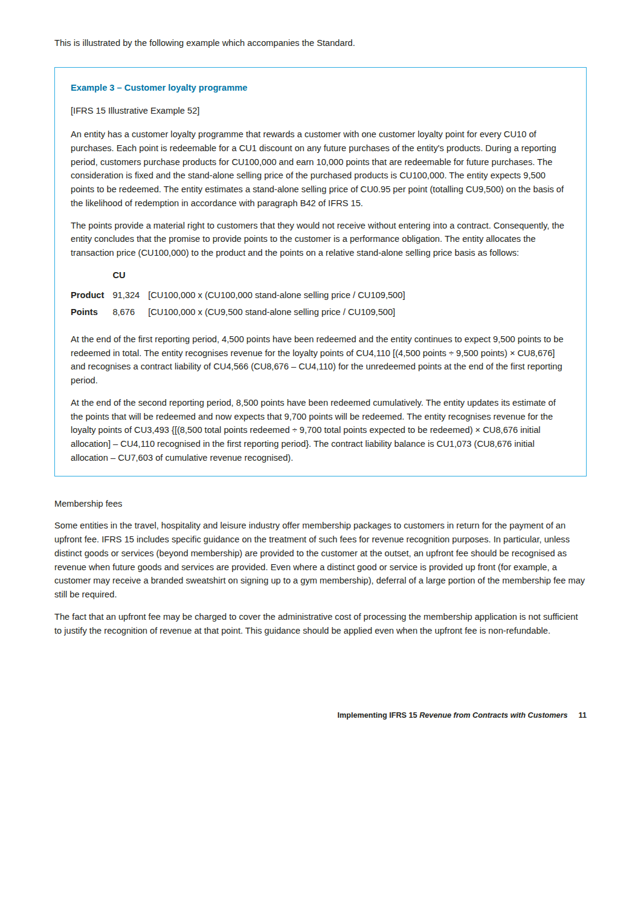This is illustrated by the following example which accompanies the Standard.
Example 3 – Customer loyalty programme
[IFRS 15 Illustrative Example 52]
An entity has a customer loyalty programme that rewards a customer with one customer loyalty point for every CU10 of purchases. Each point is redeemable for a CU1 discount on any future purchases of the entity's products. During a reporting period, customers purchase products for CU100,000 and earn 10,000 points that are redeemable for future purchases. The consideration is fixed and the stand-alone selling price of the purchased products is CU100,000. The entity expects 9,500 points to be redeemed. The entity estimates a stand-alone selling price of CU0.95 per point (totalling CU9,500) on the basis of the likelihood of redemption in accordance with paragraph B42 of IFRS 15.
The points provide a material right to customers that they would not receive without entering into a contract. Consequently, the entity concludes that the promise to provide points to the customer is a performance obligation. The entity allocates the transaction price (CU100,000) to the product and the points on a relative stand-alone selling price basis as follows:
| | CU | |
| Product | 91,324 | [CU100,000 x (CU100,000 stand-alone selling price / CU109,500] |
| Points | 8,676 | [CU100,000 x (CU9,500 stand-alone selling price / CU109,500] |
At the end of the first reporting period, 4,500 points have been redeemed and the entity continues to expect 9,500 points to be redeemed in total. The entity recognises revenue for the loyalty points of CU4,110 [(4,500 points ÷ 9,500 points) × CU8,676] and recognises a contract liability of CU4,566 (CU8,676 – CU4,110) for the unredeemed points at the end of the first reporting period.
At the end of the second reporting period, 8,500 points have been redeemed cumulatively. The entity updates its estimate of the points that will be redeemed and now expects that 9,700 points will be redeemed. The entity recognises revenue for the loyalty points of CU3,493 {[(8,500 total points redeemed ÷ 9,700 total points expected to be redeemed) × CU8,676 initial allocation] – CU4,110 recognised in the first reporting period}. The contract liability balance is CU1,073 (CU8,676 initial allocation – CU7,603 of cumulative revenue recognised).
Membership fees
Some entities in the travel, hospitality and leisure industry offer membership packages to customers in return for the payment of an upfront fee. IFRS 15 includes specific guidance on the treatment of such fees for revenue recognition purposes. In particular, unless distinct goods or services (beyond membership) are provided to the customer at the outset, an upfront fee should be recognised as revenue when future goods and services are provided. Even where a distinct good or service is provided up front (for example, a customer may receive a branded sweatshirt on signing up to a gym membership), deferral of a large portion of the membership fee may still be required.
The fact that an upfront fee may be charged to cover the administrative cost of processing the membership application is not sufficient to justify the recognition of revenue at that point. This guidance should be applied even when the upfront fee is non-refundable.
Implementing IFRS 15 Revenue from Contracts with Customers 11